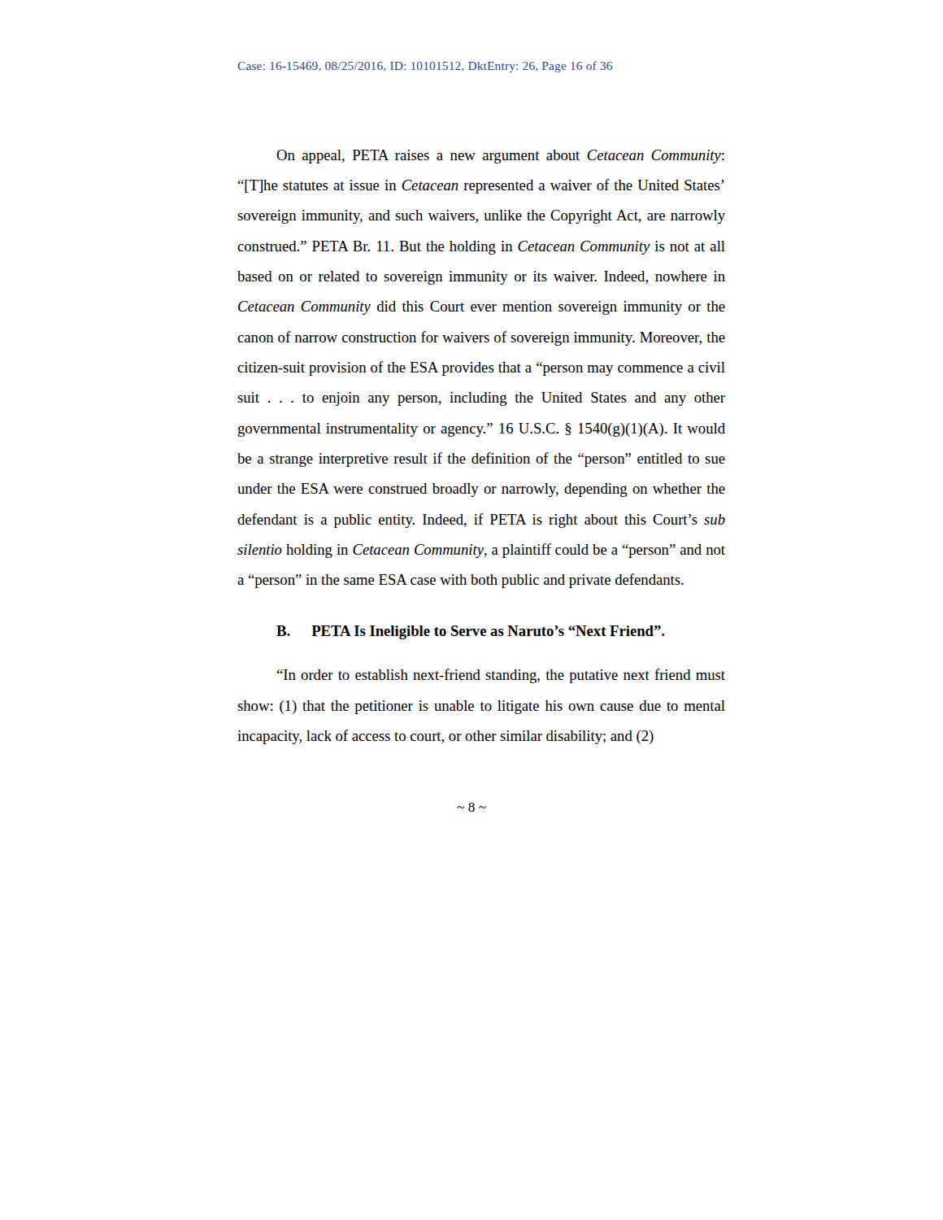Case: 16-15469, 08/25/2016, ID: 10101512, DktEntry: 26, Page 16 of 36
On appeal, PETA raises a new argument about Cetacean Community: “[T]he statutes at issue in Cetacean represented a waiver of the United States’ sovereign immunity, and such waivers, unlike the Copyright Act, are narrowly construed.” PETA Br. 11. But the holding in Cetacean Community is not at all based on or related to sovereign immunity or its waiver. Indeed, nowhere in Cetacean Community did this Court ever mention sovereign immunity or the canon of narrow construction for waivers of sovereign immunity. Moreover, the citizen-suit provision of the ESA provides that a “person may commence a civil suit . . . to enjoin any person, including the United States and any other governmental instrumentality or agency.” 16 U.S.C. § 1540(g)(1)(A). It would be a strange interpretive result if the definition of the “person” entitled to sue under the ESA were construed broadly or narrowly, depending on whether the defendant is a public entity. Indeed, if PETA is right about this Court’s sub silentio holding in Cetacean Community, a plaintiff could be a “person” and not a “person” in the same ESA case with both public and private defendants.
B. PETA Is Ineligible to Serve as Naruto’s “Next Friend”.
“In order to establish next-friend standing, the putative next friend must show: (1) that the petitioner is unable to litigate his own cause due to mental incapacity, lack of access to court, or other similar disability; and (2)
~ 8 ~